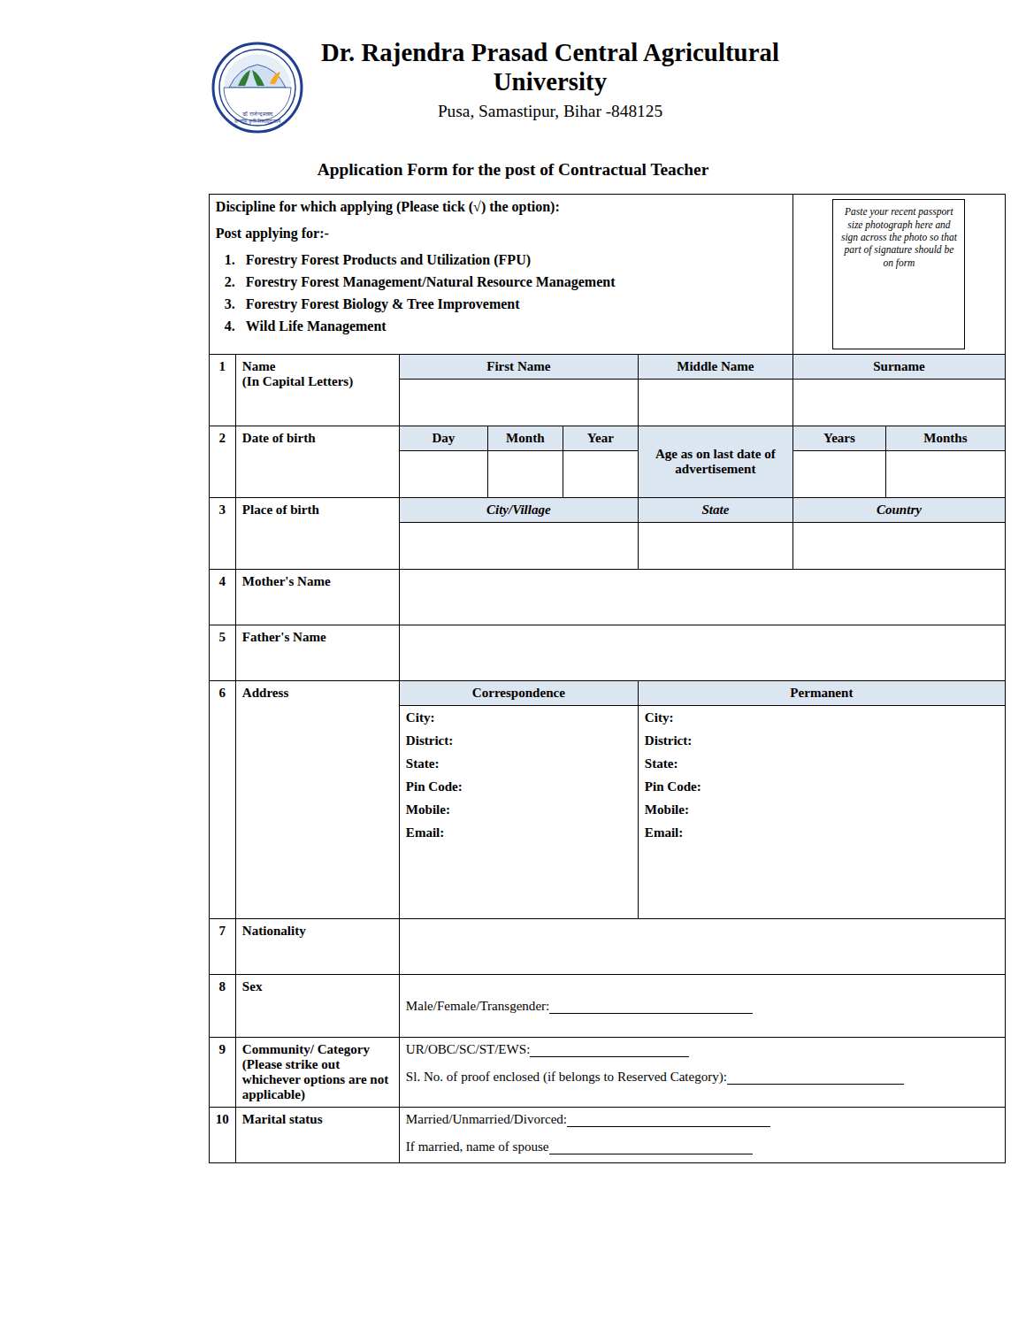डॉ. राजेन्द्र प्रसाद केन्द्रीय कृषि विश्वविद्यालय
Dr. Rajendra Prasad Central Agricultural University
Pusa, Samastipur, Bihar -848125
Application Form for the post of Contractual Teacher
| Discipline for which applying (Please tick (√) the option): Post applying for:- Forestry Forest Products and Utilization (FPU) Forestry Forest Management/Natural Resource Management Forestry Forest Biology & Tree Improvement Wild Life Management | Paste your recent passport size photograph here and sign across the photo so that part of signature should be on form |
| 1 | Name (In Capital Letters) | First Name | Middle Name | Surname |
| 2 | Date of birth | Day | Month | Year | Age as on last date of advertisement | Years | Months |
| 3 | Place of birth | City/Village | State | Country |
| 4 | Mother's Name | |
| 5 | Father's Name | |
| 6 | Address | Correspondence | Permanent |
| City: District: State: Pin Code: Mobile: Email: | City: District: State: Pin Code: Mobile: Email: |
| 7 | Nationality | |
| 8 | Sex | Male/Female/Transgender: |
| 9 | Community/ Category (Please strike out whichever options are not applicable) | UR/OBC/SC/ST/EWS: Sl. No. of proof enclosed (if belongs to Reserved Category): |
| 10 | Marital status | Married/Unmarried/Divorced: If married, name of spouse |